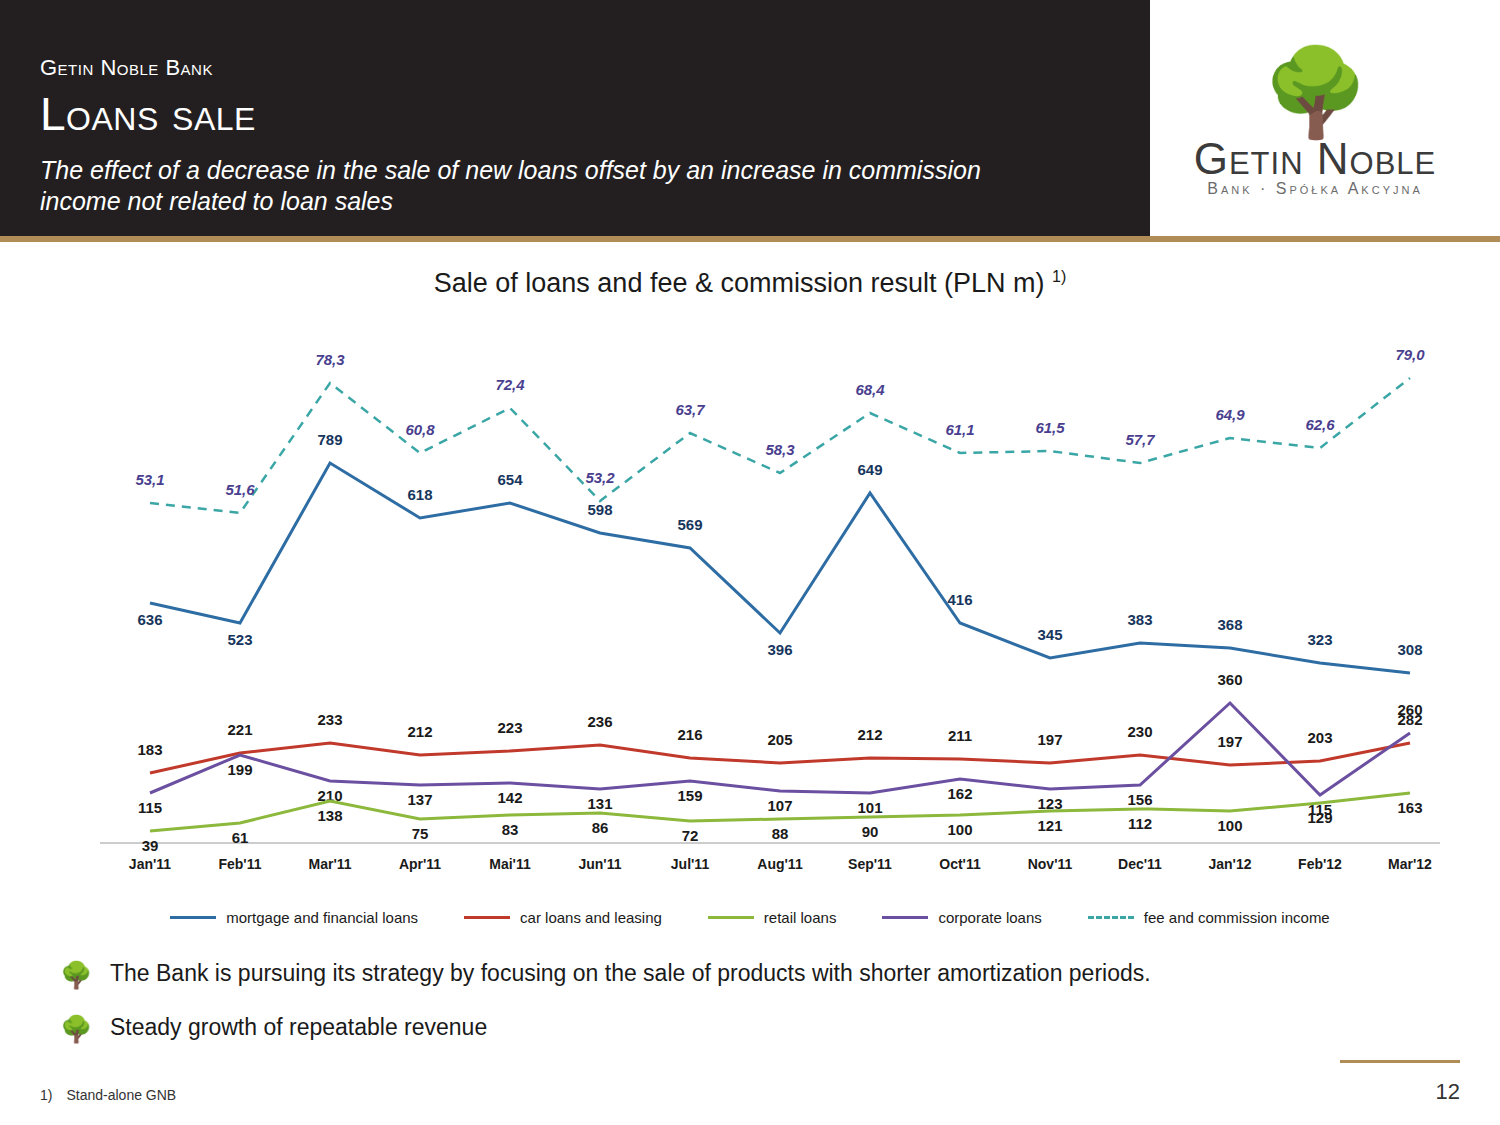Getin Noble Bank
Loans sale
The effect of a decrease in the sale of new loans offset by an increase in commission income not related to loan sales
🌳 Getin Noble Bank · Spółka Akcyjna
Sale of loans and fee & commission result (PLN m) 1)
53,1 51,6 78,3 60,8 72,4 53,2 63,7 58,3 68,4 61,1 61,5 57,7 64,9 62,6 79,0 636 523 789 618 654 598 569 396 649 416 345 383 368 323 308 183 221 233 212 223 236 216 205 212 211 197 230 197 203 282 115 199 210 137 142 131 159 107 101 162 123 156 360 115 260 39 61 138 75 83 86 72 88 90 100 121 112 100 129 163 Jan'11 Feb'11 Mar'11 Apr'11 Mai'11 Jun'11 Jul'11 Aug'11 Sep'11 Oct'11 Nov'11 Dec'11 Jan'12 Feb'12 Mar'12
mortgage and financial loans car loans and leasing retail loans corporate loans fee and commission income
🌳The Bank is pursuing its strategy by focusing on the sale of products with shorter amortization periods.
🌳Steady growth of repeatable revenue
1) Stand-alone GNB
12